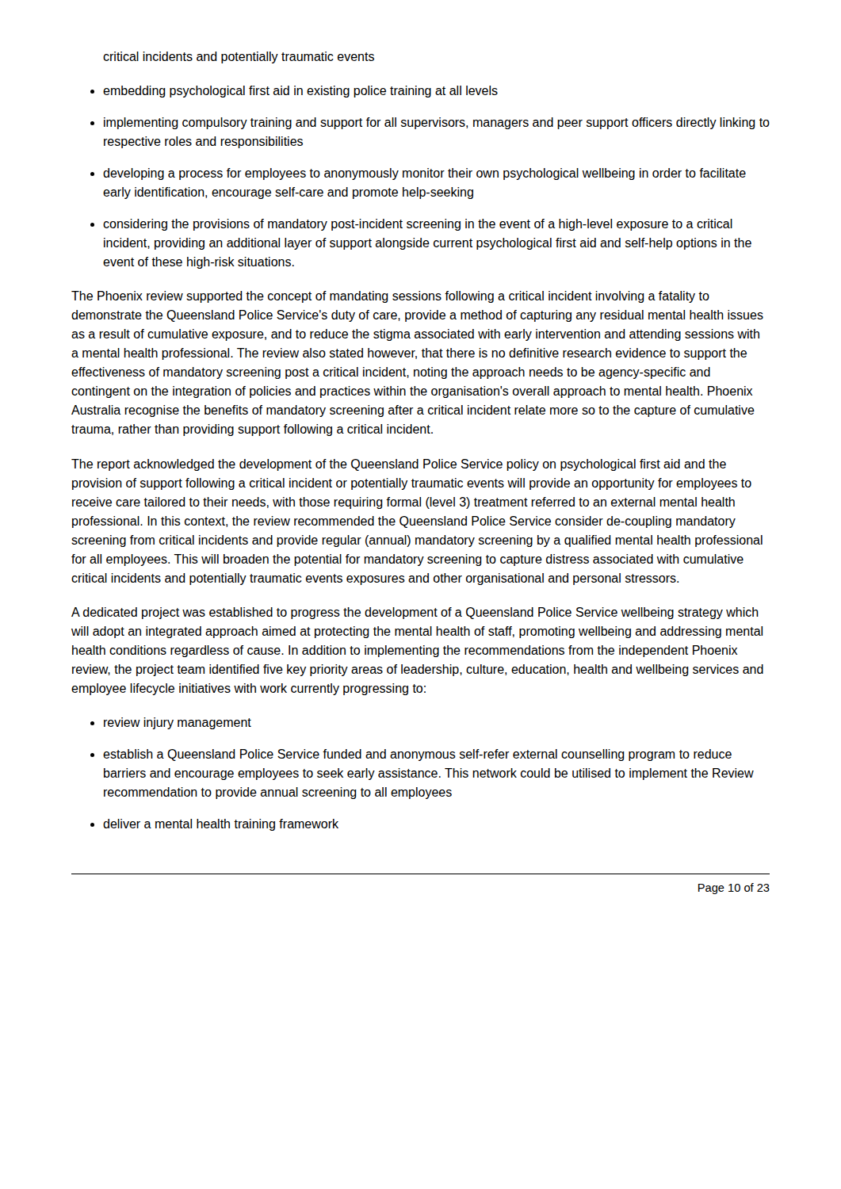critical incidents and potentially traumatic events
embedding psychological first aid in existing police training at all levels
implementing compulsory training and support for all supervisors, managers and peer support officers directly linking to respective roles and responsibilities
developing a process for employees to anonymously monitor their own psychological wellbeing in order to facilitate early identification, encourage self-care and promote help-seeking
considering the provisions of mandatory post-incident screening in the event of a high-level exposure to a critical incident, providing an additional layer of support alongside current psychological first aid and self-help options in the event of these high-risk situations.
The Phoenix review supported the concept of mandating sessions following a critical incident involving a fatality to demonstrate the Queensland Police Service's duty of care, provide a method of capturing any residual mental health issues as a result of cumulative exposure, and to reduce the stigma associated with early intervention and attending sessions with a mental health professional. The review also stated however, that there is no definitive research evidence to support the effectiveness of mandatory screening post a critical incident, noting the approach needs to be agency-specific and contingent on the integration of policies and practices within the organisation's overall approach to mental health. Phoenix Australia recognise the benefits of mandatory screening after a critical incident relate more so to the capture of cumulative trauma, rather than providing support following a critical incident.
The report acknowledged the development of the Queensland Police Service policy on psychological first aid and the provision of support following a critical incident or potentially traumatic events will provide an opportunity for employees to receive care tailored to their needs, with those requiring formal (level 3) treatment referred to an external mental health professional. In this context, the review recommended the Queensland Police Service consider de-coupling mandatory screening from critical incidents and provide regular (annual) mandatory screening by a qualified mental health professional for all employees. This will broaden the potential for mandatory screening to capture distress associated with cumulative critical incidents and potentially traumatic events exposures and other organisational and personal stressors.
A dedicated project was established to progress the development of a Queensland Police Service wellbeing strategy which will adopt an integrated approach aimed at protecting the mental health of staff, promoting wellbeing and addressing mental health conditions regardless of cause. In addition to implementing the recommendations from the independent Phoenix review, the project team identified five key priority areas of leadership, culture, education, health and wellbeing services and employee lifecycle initiatives with work currently progressing to:
review injury management
establish a Queensland Police Service funded and anonymous self-refer external counselling program to reduce barriers and encourage employees to seek early assistance. This network could be utilised to implement the Review recommendation to provide annual screening to all employees
deliver a mental health training framework
Page 10 of 23